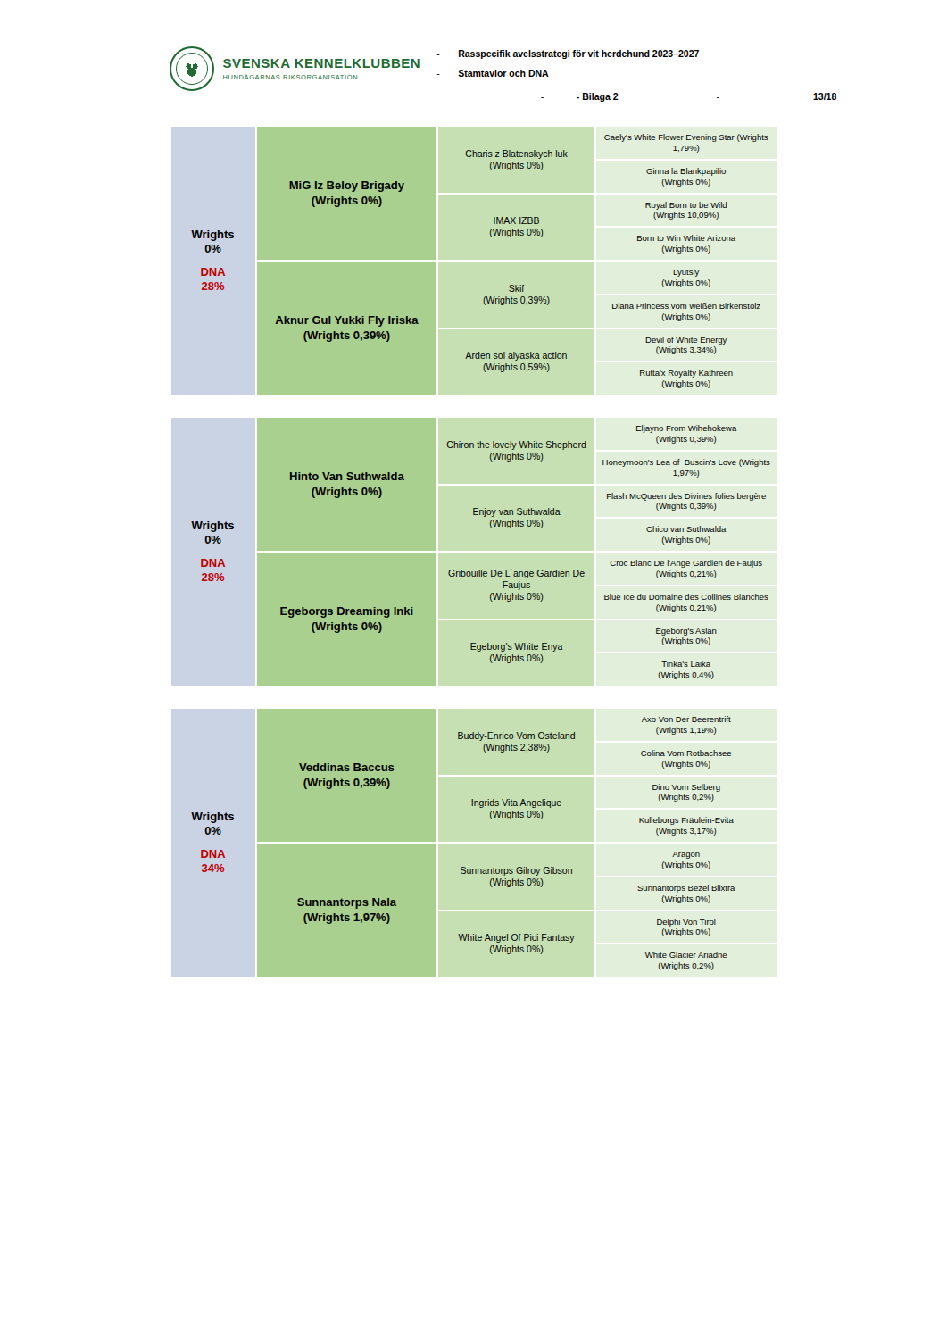SVENSKA KENNELKLUBBEN
HUNDÄGARNAS RIKSORGANISATION
- Rasspecifik avelsstrategi för vit herdehund 2023–2027
- Stamtavlor och DNA
- - Bilaga 2 - 13/18
| Wrights 0% DNA 28% | MiG Iz Beloy Brigady (Wrights 0%) | Charis z Blatenskych luk (Wrights 0%) | Caely's White Flower Evening Star (Wrights 1,79%) |
| Ginna la Blankpapilio (Wrights 0%) |
| IMAX IZBB (Wrights 0%) | Royal Born to be Wild (Wrights 10,09%) |
| Born to Win White Arizona (Wrights 0%) |
| Aknur Gul Yukki Fly Iriska (Wrights 0,39%) | Skif (Wrights 0,39%) | Lyutsiy (Wrights 0%) |
| Diana Princess vom weißen Birkenstolz (Wrights 0%) |
| Arden sol alyaska action (Wrights 0,59%) | Devil of White Energy (Wrights 3,34%) |
| Rutta'x Royalty Kathreen (Wrights 0%) |
| Wrights 0% DNA 28% | Hinto Van Suthwalda (Wrights 0%) | Chiron the lovely White Shepherd (Wrights 0%) | Eljayno From Wihehokewa (Wrights 0,39%) |
| Honeymoon's Lea of Buscin's Love (Wrights 1,97%) |
| Enjoy van Suthwalda (Wrights 0%) | Flash McQueen des Divines folies bergère (Wrights 0,39%) |
| Chico van Suthwalda (Wrights 0%) |
| Egeborgs Dreaming Inki (Wrights 0%) | Gribouille De L`ange Gardien De Faujus (Wrights 0%) | Croc Blanc De l'Ange Gardien de Faujus (Wrights 0,21%) |
| Blue Ice du Domaine des Collines Blanches (Wrights 0,21%) |
| Egeborg's White Enya (Wrights 0%) | Egeborg's Aslan (Wrights 0%) |
| Tinka's Laika (Wrights 0,4%) |
| Wrights 0% DNA 34% | Veddinas Baccus (Wrights 0,39%) | Buddy-Enrico Vom Osteland (Wrights 2,38%) | Axo Von Der Beerentrift (Wrights 1,19%) |
| Colina Vom Rotbachsee (Wrights 0%) |
| Ingrids Vita Angelique (Wrights 0%) | Dino Vom Selberg (Wrights 0,2%) |
| Kulleborgs Fräulein-Evita (Wrights 3,17%) |
| Sunnantorps Nala (Wrights 1,97%) | Sunnantorps Gilroy Gibson (Wrights 0%) | Aragon (Wrights 0%) |
| Sunnantorps Bezel Blixtra (Wrights 0%) |
| White Angel Of Pici Fantasy (Wrights 0%) | Delphi Von Tirol (Wrights 0%) |
| White Glacier Ariadne (Wrights 0,2%) |